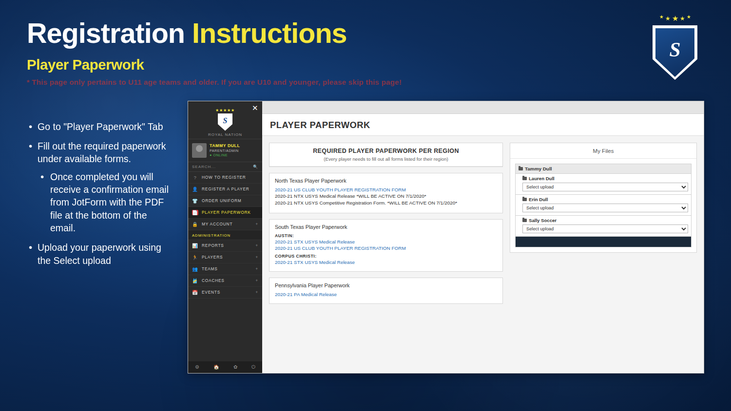★★★★★
S
Registration Instructions
Player Paperwork
* This page only pertains to U11 age teams and older. If you are U10 and younger, please skip this page!
Go to "Player Paperwork" Tab
Fill out the required paperwork under available forms.
Once completed you will receive a confirmation email from JotForm with the PDF file at the bottom of the email.
Upload your paperwork using the Select upload
✕
★★★★★
S
ROYAL NATION
TAMMY DULL
PARENT/ADMIN
● ONLINE
SEARCH... 🔍
? HOW TO REGISTER
👤 REGISTER A PLAYER
👕 ORDER UNIFORM
📄 PLAYER PAPERWORK
🔒 MY ACCOUNT +
ADMINISTRATION
📊 REPORTS +
🏃 PLAYERS +
👥 TEAMS +
🎽 COACHES +
📅 EVENTS +
⚙🏠✿⏻
PLAYER PAPERWORK
REQUIRED PLAYER PAPERWORK PER REGION
(Every player needs to fill out all forms listed for their region)
North Texas Player Paperwork
2020-21 US CLUB YOUTH PLAYER REGISTRATION FORM
2020-21 NTX USYS Medical Release *WILL BE ACTIVE ON 7/1/2020*
2020-21 NTX USYS Competitive Registration Form. *WILL BE ACTIVE ON 7/1/2020*
South Texas Player Paperwork
AUSTIN:
2020-21 STX USYS Medical Release 2020-21 US CLUB YOUTH PLAYER REGISTRATION FORM
CORPUS CHRISTI:
2020-21 STX USYS Medical Release
Pennsylvania Player Paperwork
2020-21 PA Medical Release
My Files
Tammy Dull
Lauren Dull
Select upload
Erin Dull
Select upload
Sally Soccer
Select upload